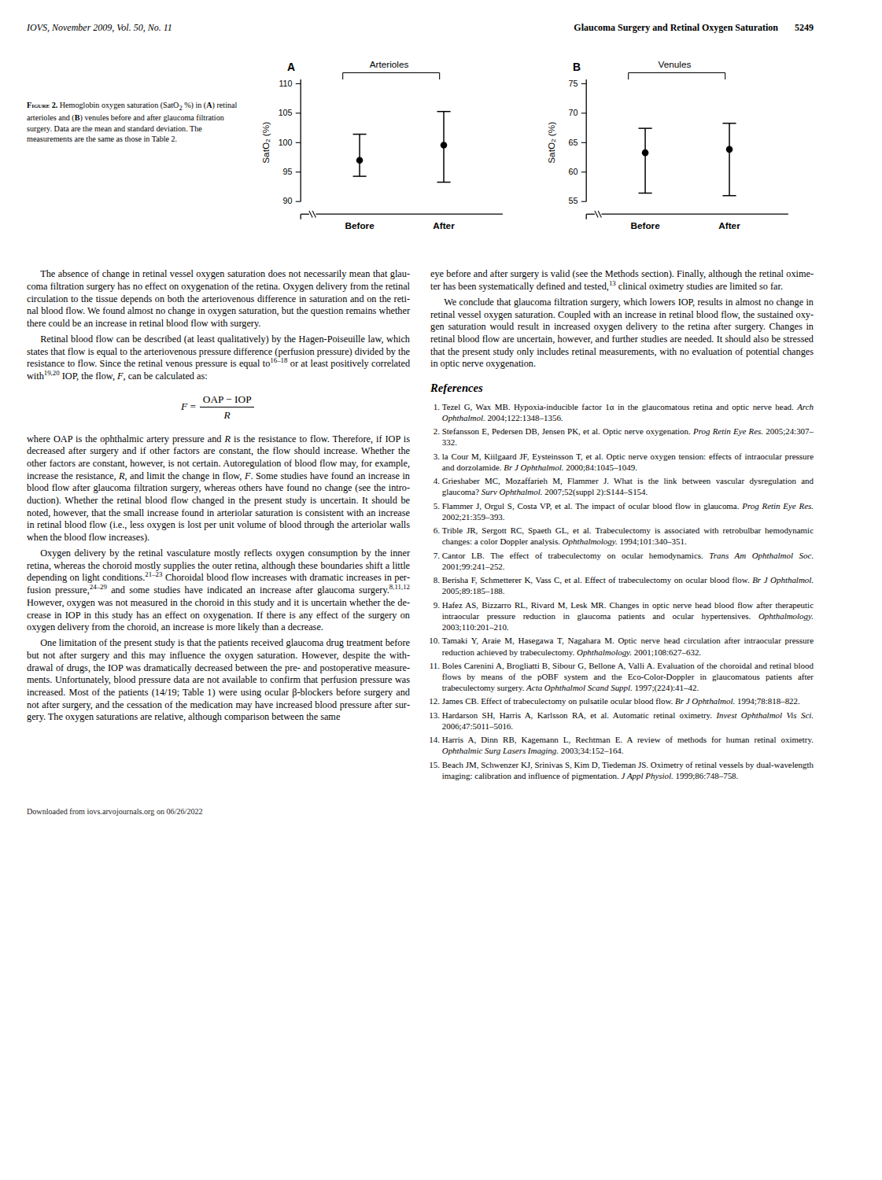IOVS, November 2009, Vol. 50, No. 11
Glaucoma Surgery and Retinal Oxygen Saturation 5249
Figure 2. Hemoglobin oxygen saturation (SatO2 %) in (A) retinal arterioles and (B) venules before and after glaucoma filtration surgery. Data are the mean and standard deviation. The measurements are the same as those in Table 2.
A Arterioles 110 105 100 95 90 SatO₂ (%) Before After
B Venules 75 70 65 60 55 SatO₂ (%) Before After
The absence of change in retinal vessel oxygen saturation does not necessarily mean that glaucoma filtration surgery has no effect on oxygenation of the retina. Oxygen delivery from the retinal circulation to the tissue depends on both the arteriovenous difference in saturation and on the retinal blood flow. We found almost no change in oxygen saturation, but the question remains whether there could be an increase in retinal blood flow with surgery.
Retinal blood flow can be described (at least qualitatively) by the Hagen-Poiseuille law, which states that flow is equal to the arteriovenous pressure difference (perfusion pressure) divided by the resistance to flow. Since the retinal venous pressure is equal to16–18 or at least positively correlated with19,20 IOP, the flow, F, can be calculated as:
F = OAP − IOP R
where OAP is the ophthalmic artery pressure and R is the resistance to flow. Therefore, if IOP is decreased after surgery and if other factors are constant, the flow should increase. Whether the other factors are constant, however, is not certain. Autoregulation of blood flow may, for example, increase the resistance, R, and limit the change in flow, F. Some studies have found an increase in blood flow after glaucoma filtration surgery, whereas others have found no change (see the introduction). Whether the retinal blood flow changed in the present study is uncertain. It should be noted, however, that the small increase found in arteriolar saturation is consistent with an increase in retinal blood flow (i.e., less oxygen is lost per unit volume of blood through the arteriolar walls when the blood flow increases).
Oxygen delivery by the retinal vasculature mostly reflects oxygen consumption by the inner retina, whereas the choroid mostly supplies the outer retina, although these boundaries shift a little depending on light conditions.21–23 Choroidal blood flow increases with dramatic increases in perfusion pressure,24–29 and some studies have indicated an increase after glaucoma surgery.8,11,12 However, oxygen was not measured in the choroid in this study and it is uncertain whether the decrease in IOP in this study has an effect on oxygenation. If there is any effect of the surgery on oxygen delivery from the choroid, an increase is more likely than a decrease.
One limitation of the present study is that the patients received glaucoma drug treatment before but not after surgery and this may influence the oxygen saturation. However, despite the withdrawal of drugs, the IOP was dramatically decreased between the pre- and postoperative measurements. Unfortunately, blood pressure data are not available to confirm that perfusion pressure was increased. Most of the patients (14/19; Table 1) were using ocular β-blockers before surgery and not after surgery, and the cessation of the medication may have increased blood pressure after surgery. The oxygen saturations are relative, although comparison between the same
eye before and after surgery is valid (see the Methods section). Finally, although the retinal oximeter has been systematically defined and tested,13 clinical oximetry studies are limited so far.
We conclude that glaucoma filtration surgery, which lowers IOP, results in almost no change in retinal vessel oxygen saturation. Coupled with an increase in retinal blood flow, the sustained oxygen saturation would result in increased oxygen delivery to the retina after surgery. Changes in retinal blood flow are uncertain, however, and further studies are needed. It should also be stressed that the present study only includes retinal measurements, with no evaluation of potential changes in optic nerve oxygenation.
References
Tezel G, Wax MB. Hypoxia-inducible factor 1α in the glaucomatous retina and optic nerve head. Arch Ophthalmol. 2004;122:1348–1356.
Stefansson E, Pedersen DB, Jensen PK, et al. Optic nerve oxygenation. Prog Retin Eye Res. 2005;24:307–332.
la Cour M, Kiilgaard JF, Eysteinsson T, et al. Optic nerve oxygen tension: effects of intraocular pressure and dorzolamide. Br J Ophthalmol. 2000;84:1045–1049.
Grieshaber MC, Mozaffarieh M, Flammer J. What is the link between vascular dysregulation and glaucoma? Surv Ophthalmol. 2007;52(suppl 2):S144–S154.
Flammer J, Orgul S, Costa VP, et al. The impact of ocular blood flow in glaucoma. Prog Retin Eye Res. 2002;21:359–393.
Trible JR, Sergott RC, Spaeth GL, et al. Trabeculectomy is associated with retrobulbar hemodynamic changes: a color Doppler analysis. Ophthalmology. 1994;101:340–351.
Cantor LB. The effect of trabeculectomy on ocular hemodynamics. Trans Am Ophthalmol Soc. 2001;99:241–252.
Berisha F, Schmetterer K, Vass C, et al. Effect of trabeculectomy on ocular blood flow. Br J Ophthalmol. 2005;89:185–188.
Hafez AS, Bizzarro RL, Rivard M, Lesk MR. Changes in optic nerve head blood flow after therapeutic intraocular pressure reduction in glaucoma patients and ocular hypertensives. Ophthalmology. 2003;110:201–210.
Tamaki Y, Araie M, Hasegawa T, Nagahara M. Optic nerve head circulation after intraocular pressure reduction achieved by trabeculectomy. Ophthalmology. 2001;108:627–632.
Boles Carenini A, Brogliatti B, Sibour G, Bellone A, Valli A. Evaluation of the choroidal and retinal blood flows by means of the pOBF system and the Eco-Color-Doppler in glaucomatous patients after trabeculectomy surgery. Acta Ophthalmol Scand Suppl. 1997;(224):41–42.
James CB. Effect of trabeculectomy on pulsatile ocular blood flow. Br J Ophthalmol. 1994;78:818–822.
Hardarson SH, Harris A, Karlsson RA, et al. Automatic retinal oximetry. Invest Ophthalmol Vis Sci. 2006;47:5011–5016.
Harris A, Dinn RB, Kagemann L, Rechtman E. A review of methods for human retinal oximetry. Ophthalmic Surg Lasers Imaging. 2003;34:152–164.
Beach JM, Schwenzer KJ, Srinivas S, Kim D, Tiedeman JS. Oximetry of retinal vessels by dual-wavelength imaging: calibration and influence of pigmentation. J Appl Physiol. 1999;86:748–758.
Downloaded from iovs.arvojournals.org on 06/26/2022